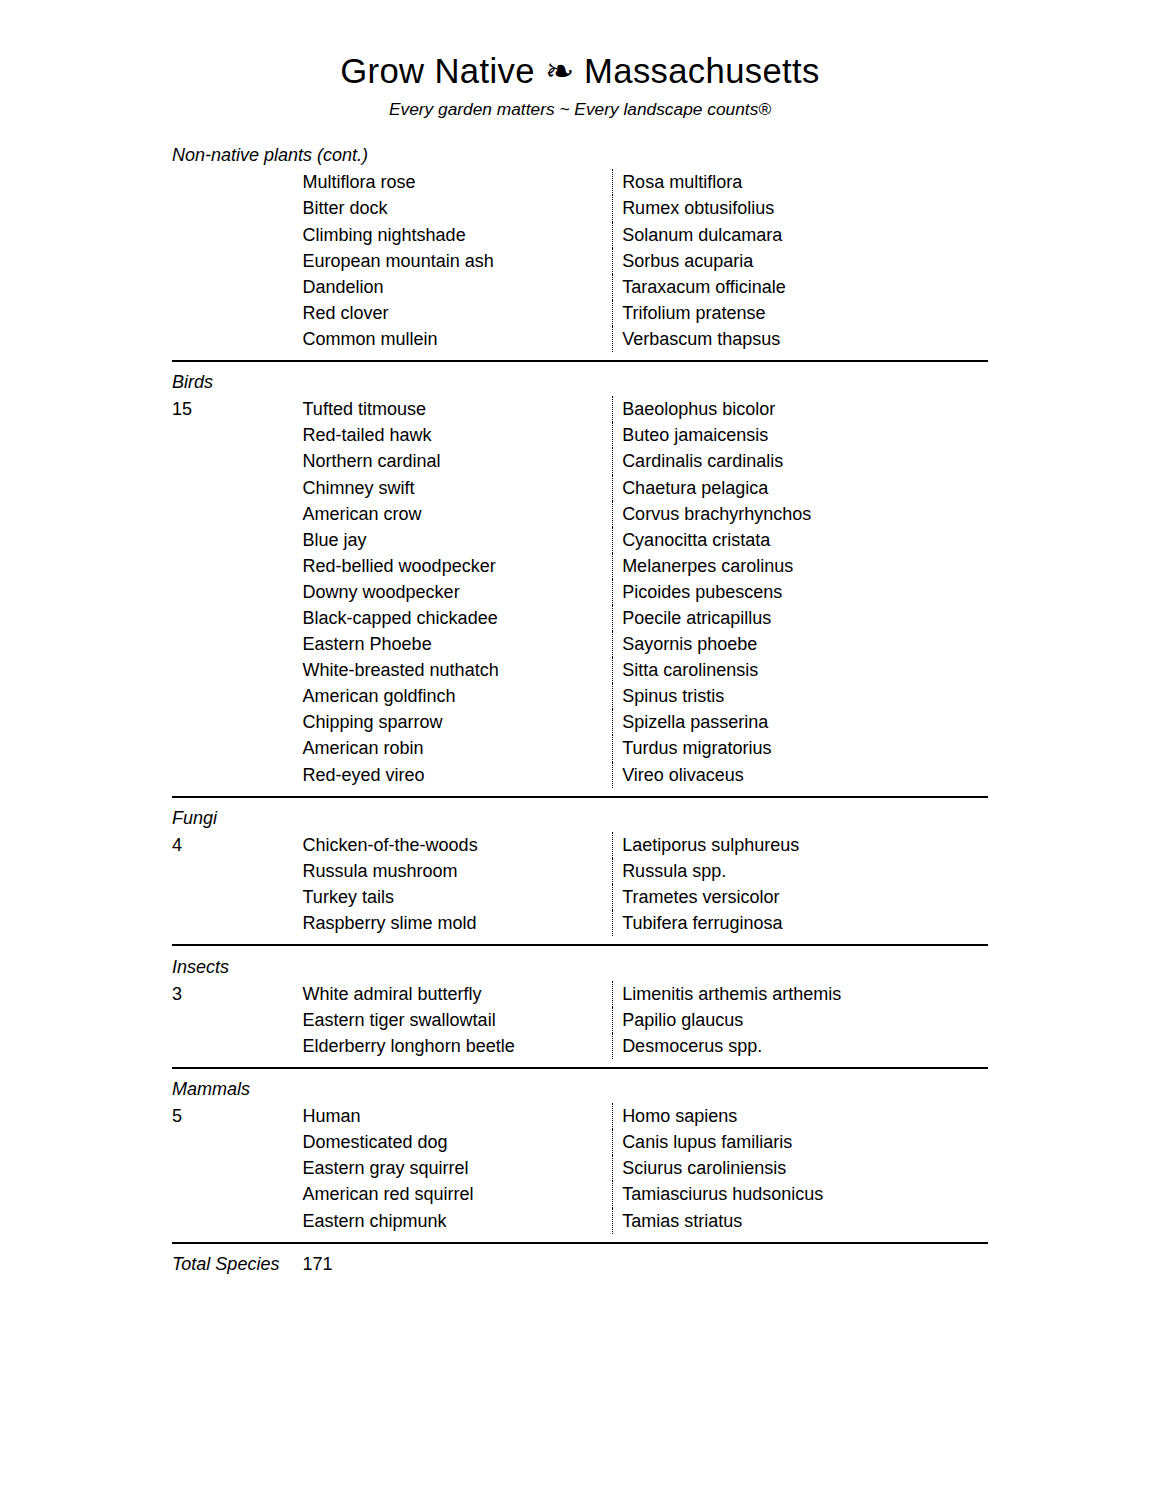Grow Native ❧ Massachusetts
Every garden matters ~ Every landscape counts®
Non-native plants (cont.)
| | Multiflora rose | Rosa multiflora |
| | Bitter dock | Rumex obtusifolius |
| | Climbing nightshade | Solanum dulcamara |
| | European mountain ash | Sorbus acuparia |
| | Dandelion | Taraxacum officinale |
| | Red clover | Trifolium pratense |
| | Common mullein | Verbascum thapsus |
Birds
| 15 | Tufted titmouse | Baeolophus bicolor |
| | Red-tailed hawk | Buteo jamaicensis |
| | Northern cardinal | Cardinalis cardinalis |
| | Chimney swift | Chaetura pelagica |
| | American crow | Corvus brachyrhynchos |
| | Blue jay | Cyanocitta cristata |
| | Red-bellied woodpecker | Melanerpes carolinus |
| | Downy woodpecker | Picoides pubescens |
| | Black-capped chickadee | Poecile atricapillus |
| | Eastern Phoebe | Sayornis phoebe |
| | White-breasted nuthatch | Sitta carolinensis |
| | American goldfinch | Spinus tristis |
| | Chipping sparrow | Spizella passerina |
| | American robin | Turdus migratorius |
| | Red-eyed vireo | Vireo olivaceus |
Fungi
| 4 | Chicken-of-the-woods | Laetiporus sulphureus |
| | Russula mushroom | Russula spp. |
| | Turkey tails | Trametes versicolor |
| | Raspberry slime mold | Tubifera ferruginosa |
Insects
| 3 | White admiral butterfly | Limenitis arthemis arthemis |
| | Eastern tiger swallowtail | Papilio glaucus |
| | Elderberry longhorn beetle | Desmocerus spp. |
Mammals
| 5 | Human | Homo sapiens |
| | Domesticated dog | Canis lupus familiaris |
| | Eastern gray squirrel | Sciurus caroliniensis |
| | American red squirrel | Tamiasciurus hudsonicus |
| | Eastern chipmunk | Tamias striatus |
| Total Species | 171 | |